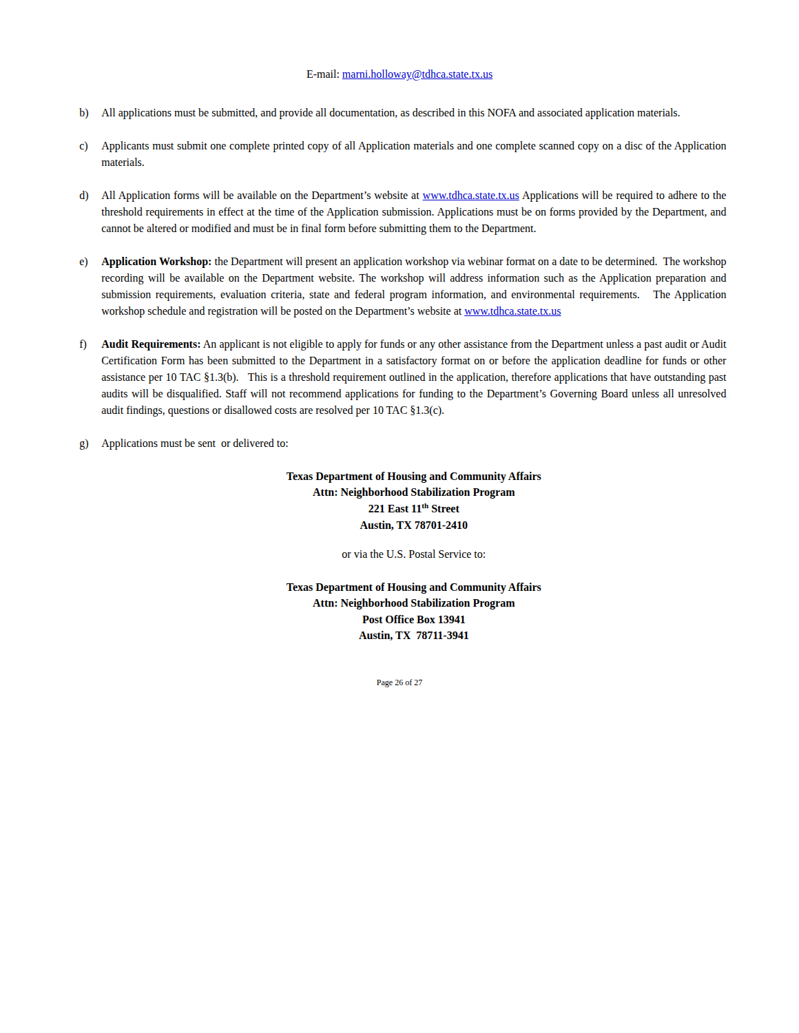E-mail: marni.holloway@tdhca.state.tx.us
b) All applications must be submitted, and provide all documentation, as described in this NOFA and associated application materials.
c) Applicants must submit one complete printed copy of all Application materials and one complete scanned copy on a disc of the Application materials.
d) All Application forms will be available on the Department’s website at www.tdhca.state.tx.us Applications will be required to adhere to the threshold requirements in effect at the time of the Application submission. Applications must be on forms provided by the Department, and cannot be altered or modified and must be in final form before submitting them to the Department.
e) Application Workshop: the Department will present an application workshop via webinar format on a date to be determined. The workshop recording will be available on the Department website. The workshop will address information such as the Application preparation and submission requirements, evaluation criteria, state and federal program information, and environmental requirements. The Application workshop schedule and registration will be posted on the Department’s website at www.tdhca.state.tx.us
f) Audit Requirements: An applicant is not eligible to apply for funds or any other assistance from the Department unless a past audit or Audit Certification Form has been submitted to the Department in a satisfactory format on or before the application deadline for funds or other assistance per 10 TAC §1.3(b). This is a threshold requirement outlined in the application, therefore applications that have outstanding past audits will be disqualified. Staff will not recommend applications for funding to the Department’s Governing Board unless all unresolved audit findings, questions or disallowed costs are resolved per 10 TAC §1.3(c).
g) Applications must be sent or delivered to:
Texas Department of Housing and Community Affairs
Attn: Neighborhood Stabilization Program
221 East 11th Street
Austin, TX 78701-2410
or via the U.S. Postal Service to:
Texas Department of Housing and Community Affairs
Attn: Neighborhood Stabilization Program
Post Office Box 13941
Austin, TX 78711-3941
Page 26 of 27